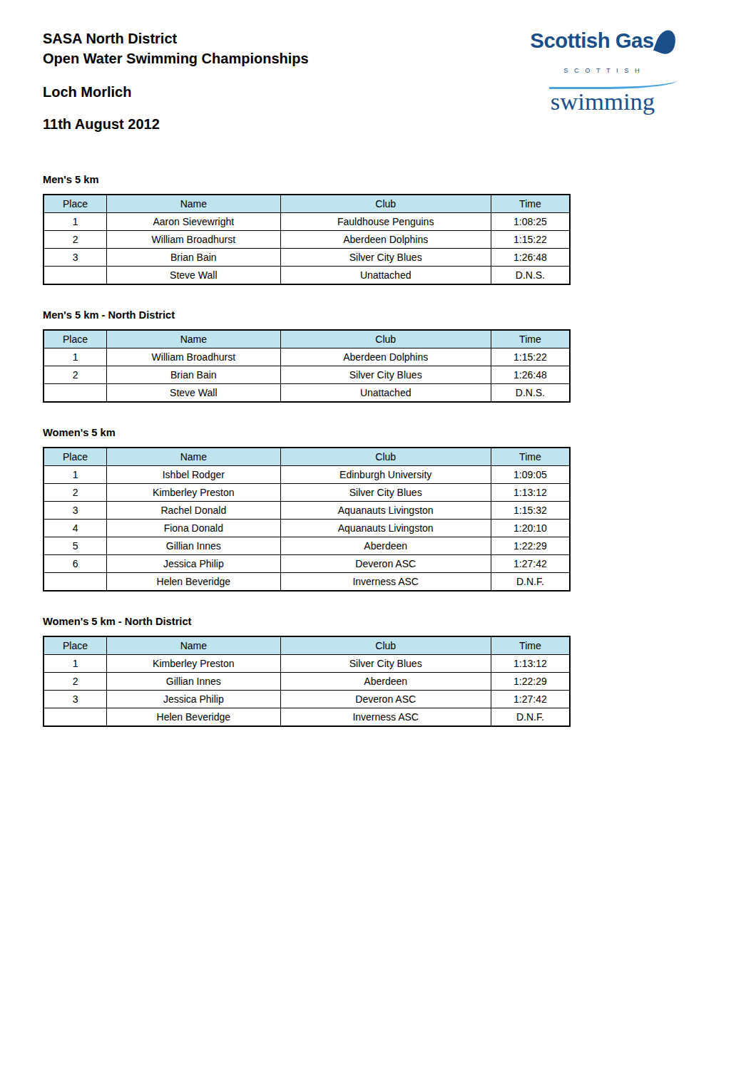SASA North District
Open Water Swimming Championships
Loch Morlich
11th August 2012
Scottish Gas
S C O T T I S H
swimming
Men's 5 km
| Place | Name | Club | Time |
| --- | --- | --- | --- |
| 1 | Aaron Sievewright | Fauldhouse Penguins | 1:08:25 |
| 2 | William Broadhurst | Aberdeen Dolphins | 1:15:22 |
| 3 | Brian Bain | Silver City Blues | 1:26:48 |
| | Steve Wall | Unattached | D.N.S. |
Men's 5 km - North District
| Place | Name | Club | Time |
| --- | --- | --- | --- |
| 1 | William Broadhurst | Aberdeen Dolphins | 1:15:22 |
| 2 | Brian Bain | Silver City Blues | 1:26:48 |
| | Steve Wall | Unattached | D.N.S. |
Women's 5 km
| Place | Name | Club | Time |
| --- | --- | --- | --- |
| 1 | Ishbel Rodger | Edinburgh University | 1:09:05 |
| 2 | Kimberley Preston | Silver City Blues | 1:13:12 |
| 3 | Rachel Donald | Aquanauts Livingston | 1:15:32 |
| 4 | Fiona Donald | Aquanauts Livingston | 1:20:10 |
| 5 | Gillian Innes | Aberdeen | 1:22:29 |
| 6 | Jessica Philip | Deveron ASC | 1:27:42 |
| | Helen Beveridge | Inverness ASC | D.N.F. |
Women's 5 km - North District
| Place | Name | Club | Time |
| --- | --- | --- | --- |
| 1 | Kimberley Preston | Silver City Blues | 1:13:12 |
| 2 | Gillian Innes | Aberdeen | 1:22:29 |
| 3 | Jessica Philip | Deveron ASC | 1:27:42 |
| | Helen Beveridge | Inverness ASC | D.N.F. |